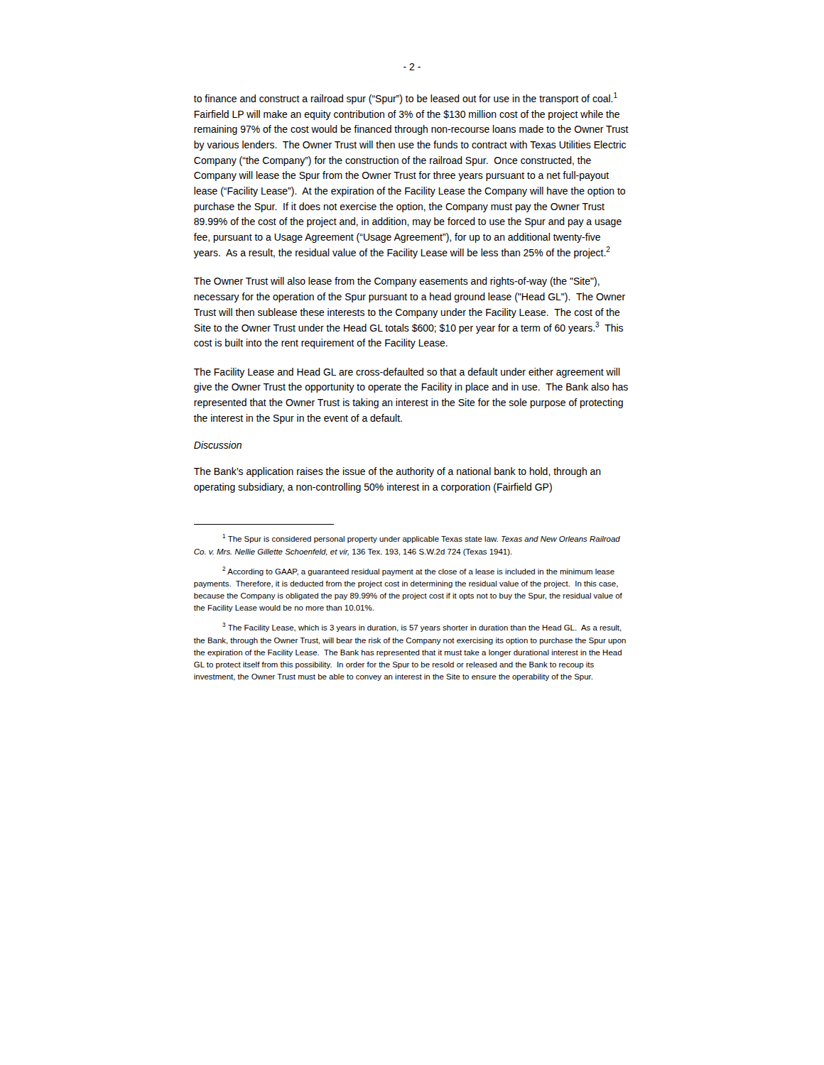- 2 -
to finance and construct a railroad spur (“Spur”) to be leased out for use in the transport of coal.1 Fairfield LP will make an equity contribution of 3% of the $130 million cost of the project while the remaining 97% of the cost would be financed through non-recourse loans made to the Owner Trust by various lenders. The Owner Trust will then use the funds to contract with Texas Utilities Electric Company (“the Company”) for the construction of the railroad Spur. Once constructed, the Company will lease the Spur from the Owner Trust for three years pursuant to a net full-payout lease (“Facility Lease”). At the expiration of the Facility Lease the Company will have the option to purchase the Spur. If it does not exercise the option, the Company must pay the Owner Trust 89.99% of the cost of the project and, in addition, may be forced to use the Spur and pay a usage fee, pursuant to a Usage Agreement (“Usage Agreement”), for up to an additional twenty-five years. As a result, the residual value of the Facility Lease will be less than 25% of the project.2
The Owner Trust will also lease from the Company easements and rights-of-way (the "Site"), necessary for the operation of the Spur pursuant to a head ground lease ("Head GL"). The Owner Trust will then sublease these interests to the Company under the Facility Lease. The cost of the Site to the Owner Trust under the Head GL totals $600; $10 per year for a term of 60 years.3 This cost is built into the rent requirement of the Facility Lease.
The Facility Lease and Head GL are cross-defaulted so that a default under either agreement will give the Owner Trust the opportunity to operate the Facility in place and in use. The Bank also has represented that the Owner Trust is taking an interest in the Site for the sole purpose of protecting the interest in the Spur in the event of a default.
Discussion
The Bank’s application raises the issue of the authority of a national bank to hold, through an operating subsidiary, a non-controlling 50% interest in a corporation (Fairfield GP)
1 The Spur is considered personal property under applicable Texas state law. Texas and New Orleans Railroad Co. v. Mrs. Nellie Gillette Schoenfeld, et vir, 136 Tex. 193, 146 S.W.2d 724 (Texas 1941).
2 According to GAAP, a guaranteed residual payment at the close of a lease is included in the minimum lease payments. Therefore, it is deducted from the project cost in determining the residual value of the project. In this case, because the Company is obligated the pay 89.99% of the project cost if it opts not to buy the Spur, the residual value of the Facility Lease would be no more than 10.01%.
3 The Facility Lease, which is 3 years in duration, is 57 years shorter in duration than the Head GL. As a result, the Bank, through the Owner Trust, will bear the risk of the Company not exercising its option to purchase the Spur upon the expiration of the Facility Lease. The Bank has represented that it must take a longer durational interest in the Head GL to protect itself from this possibility. In order for the Spur to be resold or released and the Bank to recoup its investment, the Owner Trust must be able to convey an interest in the Site to ensure the operability of the Spur.